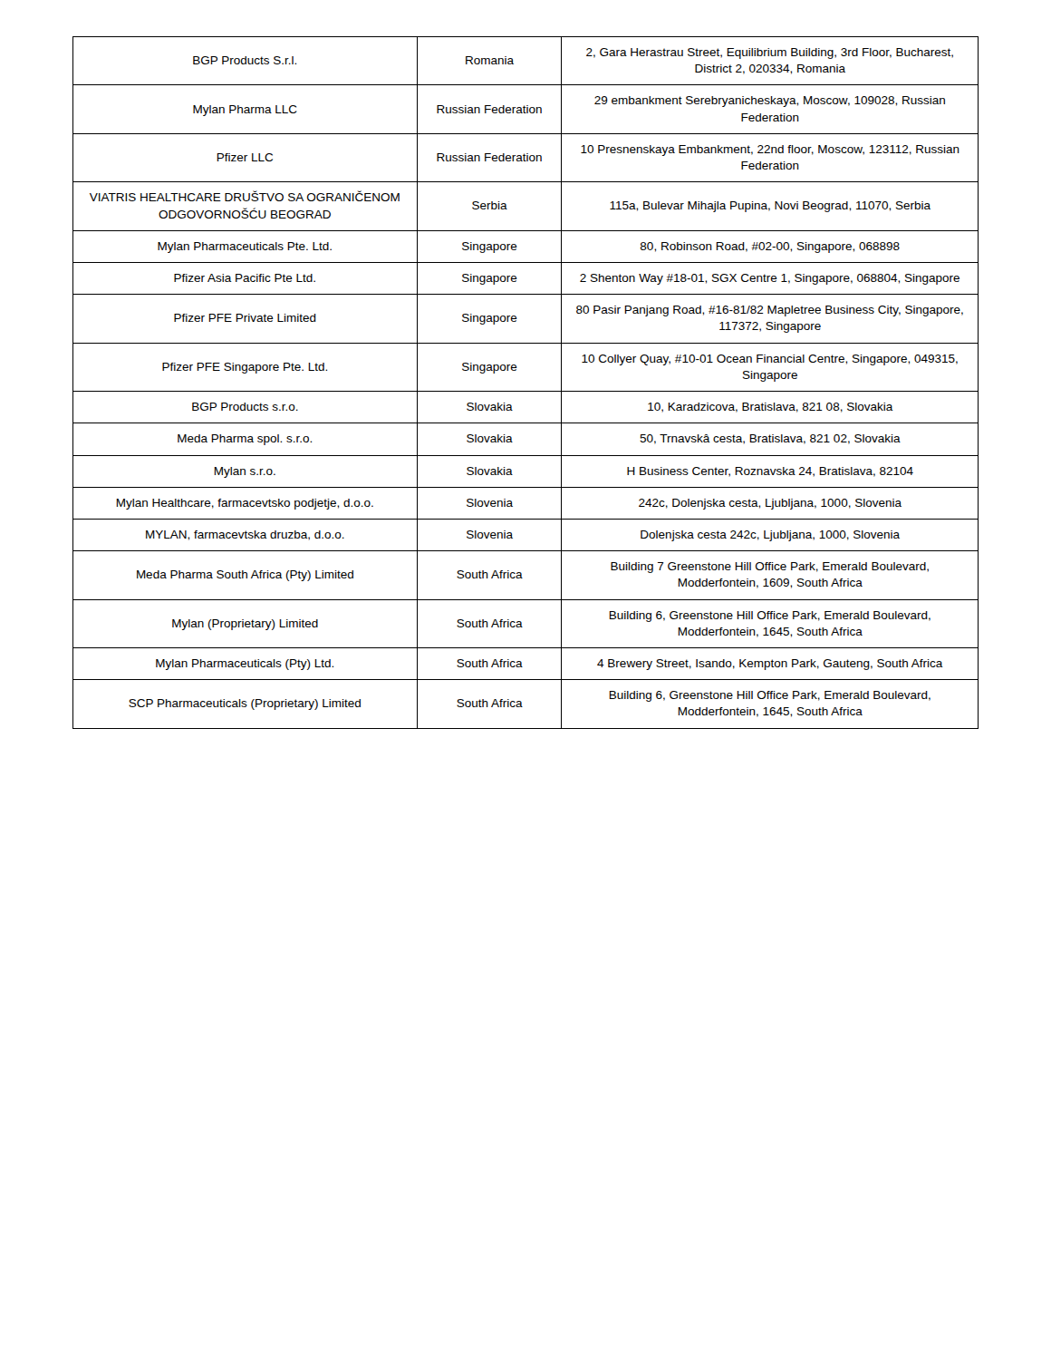| BGP Products S.r.l. | Romania | 2, Gara Herastrau Street, Equilibrium Building, 3rd Floor, Bucharest, District 2, 020334, Romania |
| Mylan Pharma LLC | Russian Federation | 29 embankment Serebryanicheskaya, Moscow, 109028, Russian Federation |
| Pfizer LLC | Russian Federation | 10 Presnenskaya Embankment, 22nd floor, Moscow, 123112, Russian Federation |
| VIATRIS HEALTHCARE DRUŠTVO SA OGRANIČENOM ODGOVORNOŠĆU BEOGRAD | Serbia | 115a, Bulevar Mihajla Pupina, Novi Beograd, 11070, Serbia |
| Mylan Pharmaceuticals Pte. Ltd. | Singapore | 80, Robinson Road, #02-00, Singapore, 068898 |
| Pfizer Asia Pacific Pte Ltd. | Singapore | 2 Shenton Way #18-01, SGX Centre 1, Singapore, 068804, Singapore |
| Pfizer PFE Private Limited | Singapore | 80 Pasir Panjang Road, #16-81/82 Mapletree Business City, Singapore, 117372, Singapore |
| Pfizer PFE Singapore Pte. Ltd. | Singapore | 10 Collyer Quay, #10-01 Ocean Financial Centre, Singapore, 049315, Singapore |
| BGP Products s.r.o. | Slovakia | 10, Karadzicova, Bratislava, 821 08, Slovakia |
| Meda Pharma spol. s.r.o. | Slovakia | 50, Trnavskâ cesta, Bratislava, 821 02, Slovakia |
| Mylan s.r.o. | Slovakia | H Business Center, Roznavska 24, Bratislava, 82104 |
| Mylan Healthcare, farmacevtsko podjetje, d.o.o. | Slovenia | 242c, Dolenjska cesta, Ljubljana, 1000, Slovenia |
| MYLAN, farmacevtska druzba, d.o.o. | Slovenia | Dolenjska cesta 242c, Ljubljana, 1000, Slovenia |
| Meda Pharma South Africa (Pty) Limited | South Africa | Building 7 Greenstone Hill Office Park, Emerald Boulevard, Modderfontein, 1609, South Africa |
| Mylan (Proprietary) Limited | South Africa | Building 6, Greenstone Hill Office Park, Emerald Boulevard, Modderfontein, 1645, South Africa |
| Mylan Pharmaceuticals (Pty) Ltd. | South Africa | 4 Brewery Street, Isando, Kempton Park, Gauteng, South Africa |
| SCP Pharmaceuticals (Proprietary) Limited | South Africa | Building 6, Greenstone Hill Office Park, Emerald Boulevard, Modderfontein, 1645, South Africa |